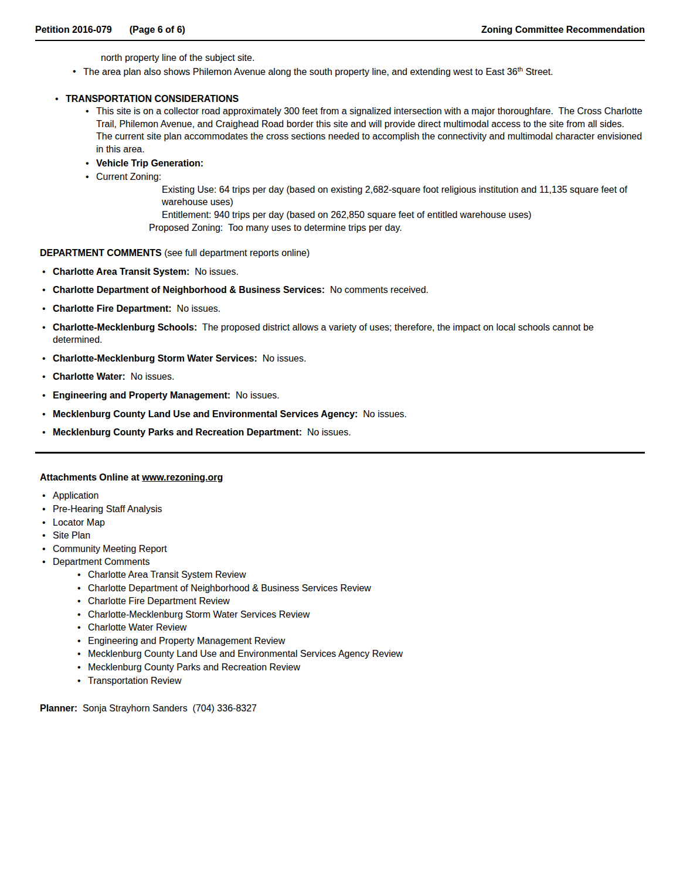Petition 2016-079
(Page 6 of 6)
Zoning Committee Recommendation
north property line of the subject site.
The area plan also shows Philemon Avenue along the south property line, and extending west to East 36th Street.
TRANSPORTATION CONSIDERATIONS
This site is on a collector road approximately 300 feet from a signalized intersection with a major thoroughfare. The Cross Charlotte Trail, Philemon Avenue, and Craighead Road border this site and will provide direct multimodal access to the site from all sides. The current site plan accommodates the cross sections needed to accomplish the connectivity and multimodal character envisioned in this area.
Vehicle Trip Generation:
Current Zoning:
Existing Use: 64 trips per day (based on existing 2,682-square foot religious institution and 11,135 square feet of warehouse uses)
Entitlement: 940 trips per day (based on 262,850 square feet of entitled warehouse uses)
Proposed Zoning: Too many uses to determine trips per day.
DEPARTMENT COMMENTS (see full department reports online)
Charlotte Area Transit System: No issues.
Charlotte Department of Neighborhood & Business Services: No comments received.
Charlotte Fire Department: No issues.
Charlotte-Mecklenburg Schools: The proposed district allows a variety of uses; therefore, the impact on local schools cannot be determined.
Charlotte-Mecklenburg Storm Water Services: No issues.
Charlotte Water: No issues.
Engineering and Property Management: No issues.
Mecklenburg County Land Use and Environmental Services Agency: No issues.
Mecklenburg County Parks and Recreation Department: No issues.
Attachments Online at www.rezoning.org
Application
Pre-Hearing Staff Analysis
Locator Map
Site Plan
Community Meeting Report
Department Comments
Charlotte Area Transit System Review
Charlotte Department of Neighborhood & Business Services Review
Charlotte Fire Department Review
Charlotte-Mecklenburg Storm Water Services Review
Charlotte Water Review
Engineering and Property Management Review
Mecklenburg County Land Use and Environmental Services Agency Review
Mecklenburg County Parks and Recreation Review
Transportation Review
Planner: Sonja Strayhorn Sanders (704) 336-8327